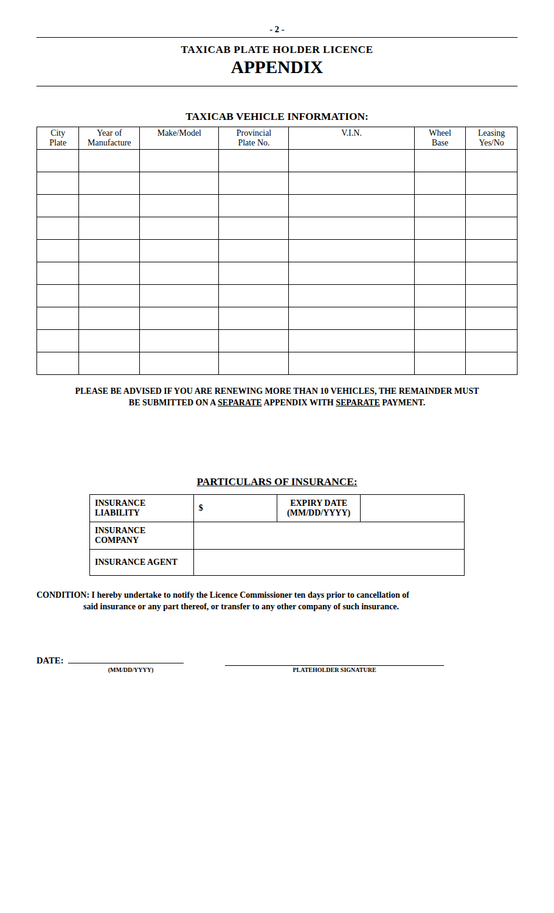- 2 -
TAXICAB PLATE HOLDER LICENCE
APPENDIX
TAXICAB VEHICLE INFORMATION:
| City Plate | Year of Manufacture | Make/Model | Provincial Plate No. | V.I.N. | Wheel Base | Leasing Yes/No |
| --- | --- | --- | --- | --- | --- | --- |
PLEASE BE ADVISED IF YOU ARE RENEWING MORE THAN 10 VEHICLES, THE REMAINDER MUST
BE SUBMITTED ON A SEPARATE APPENDIX WITH SEPARATE PAYMENT.
PARTICULARS OF INSURANCE:
| INSURANCE LIABILITY | $ | EXPIRY DATE (MM/DD/YYYY) | |
| INSURANCE COMPANY | |
| INSURANCE AGENT | |
CONDITION: I hereby undertake to notify the Licence Commissioner ten days prior to cancellation of said insurance or any part thereof, or transfer to any other company of such insurance.
DATE:
(MM/DD/YYYY)
PLATEHOLDER SIGNATURE